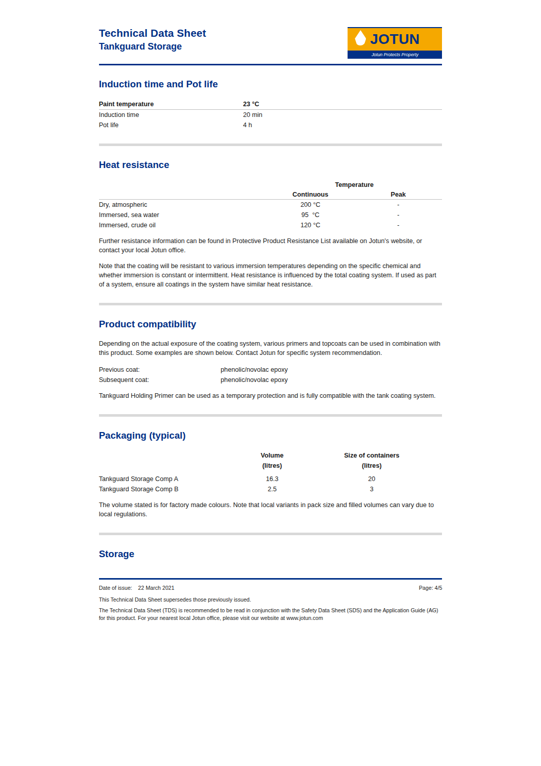Technical Data Sheet
Tankguard Storage
JOTUN
Jotun Protects Property
Induction time and Pot life
| Paint temperature | 23 °C |
| Induction time | 20 min |
| Pot life | 4 h |
Heat resistance
| | Temperature |
| | Continuous | Peak |
| Dry, atmospheric | 200 °C | - |
| Immersed, sea water | 95 °C | - |
| Immersed, crude oil | 120 °C | - |
Further resistance information can be found in Protective Product Resistance List available on Jotun's website, or contact your local Jotun office.
Note that the coating will be resistant to various immersion temperatures depending on the specific chemical and whether immersion is constant or intermittent. Heat resistance is influenced by the total coating system. If used as part of a system, ensure all coatings in the system have similar heat resistance.
Product compatibility
Depending on the actual exposure of the coating system, various primers and topcoats can be used in combination with this product. Some examples are shown below. Contact Jotun for specific system recommendation.
| Previous coat: | phenolic/novolac epoxy |
| Subsequent coat: | phenolic/novolac epoxy |
Tankguard Holding Primer can be used as a temporary protection and is fully compatible with the tank coating system.
Packaging (typical)
| | Volume | Size of containers |
| | (litres) | (litres) |
| Tankguard Storage Comp A | 16.3 | 20 |
| Tankguard Storage Comp B | 2.5 | 3 |
The volume stated is for factory made colours. Note that local variants in pack size and filled volumes can vary due to local regulations.
Storage
Date of issue: 22 March 2021
Page: 4/5
This Technical Data Sheet supersedes those previously issued.
The Technical Data Sheet (TDS) is recommended to be read in conjunction with the Safety Data Sheet (SDS) and the Application Guide (AG) for this product. For your nearest local Jotun office, please visit our website at www.jotun.com